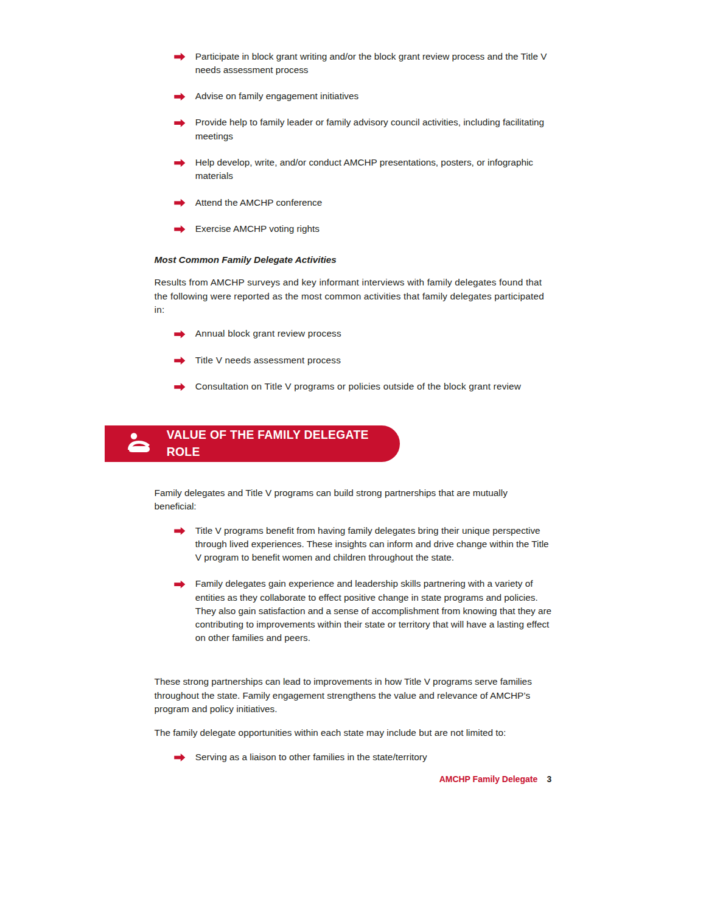Participate in block grant writing and/or the block grant review process and the Title V needs assessment process
Advise on family engagement initiatives
Provide help to family leader or family advisory council activities, including facilitating meetings
Help develop, write, and/or conduct AMCHP presentations, posters, or infographic materials
Attend the AMCHP conference
Exercise AMCHP voting rights
Most Common Family Delegate Activities
Results from AMCHP surveys and key informant interviews with family delegates found that the following were reported as the most common activities that family delegates participated in:
Annual block grant review process
Title V needs assessment process
Consultation on Title V programs or policies outside of the block grant review
VALUE OF THE FAMILY DELEGATE ROLE
Family delegates and Title V programs can build strong partnerships that are mutually beneficial:
Title V programs benefit from having family delegates bring their unique perspective through lived experiences. These insights can inform and drive change within the Title V program to benefit women and children throughout the state.
Family delegates gain experience and leadership skills partnering with a variety of entities as they collaborate to effect positive change in state programs and policies. They also gain satisfaction and a sense of accomplishment from knowing that they are contributing to improvements within their state or territory that will have a lasting effect on other families and peers.
These strong partnerships can lead to improvements in how Title V programs serve families throughout the state. Family engagement strengthens the value and relevance of AMCHP’s program and policy initiatives.
The family delegate opportunities within each state may include but are not limited to:
Serving as a liaison to other families in the state/territory
AMCHP Family Delegate 3